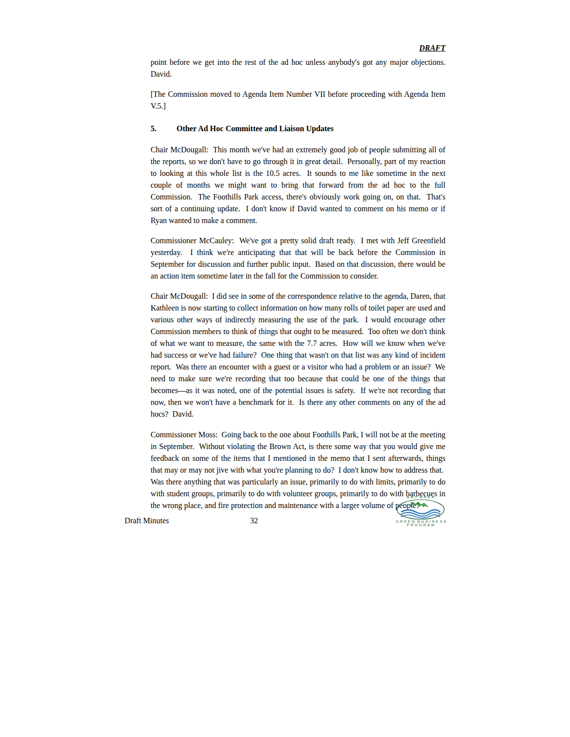DRAFT
point before we get into the rest of the ad hoc unless anybody's got any major objections. David.
[The Commission moved to Agenda Item Number VII before proceeding with Agenda Item V.5.]
5. Other Ad Hoc Committee and Liaison Updates
Chair McDougall: This month we've had an extremely good job of people submitting all of the reports, so we don't have to go through it in great detail. Personally, part of my reaction to looking at this whole list is the 10.5 acres. It sounds to me like sometime in the next couple of months we might want to bring that forward from the ad hoc to the full Commission. The Foothills Park access, there's obviously work going on, on that. That's sort of a continuing update. I don't know if David wanted to comment on his memo or if Ryan wanted to make a comment.
Commissioner McCauley: We've got a pretty solid draft ready. I met with Jeff Greenfield yesterday. I think we're anticipating that that will be back before the Commission in September for discussion and further public input. Based on that discussion, there would be an action item sometime later in the fall for the Commission to consider.
Chair McDougall: I did see in some of the correspondence relative to the agenda, Daren, that Kathleen is now starting to collect information on how many rolls of toilet paper are used and various other ways of indirectly measuring the use of the park. I would encourage other Commission members to think of things that ought to be measured. Too often we don't think of what we want to measure, the same with the 7.7 acres. How will we know when we've had success or we've had failure? One thing that wasn't on that list was any kind of incident report. Was there an encounter with a guest or a visitor who had a problem or an issue? We need to make sure we're recording that too because that could be one of the things that becomes—as it was noted, one of the potential issues is safety. If we're not recording that now, then we won't have a benchmark for it. Is there any other comments on any of the ad hocs? David.
Commissioner Moss: Going back to the one about Foothills Park, I will not be at the meeting in September. Without violating the Brown Act, is there some way that you would give me feedback on some of the items that I mentioned in the memo that I sent afterwards, things that may or may not jive with what you're planning to do? I don't know how to address that. Was there anything that was particularly an issue, primarily to do with limits, primarily to do with student groups, primarily to do with volunteer groups, primarily to do with barbecues in the wrong place, and fire protection and maintenance with a larger volume of people?
Draft Minutes
32
B A Y A R E A
G R E E N B U S I N E S S
P R O G R A M